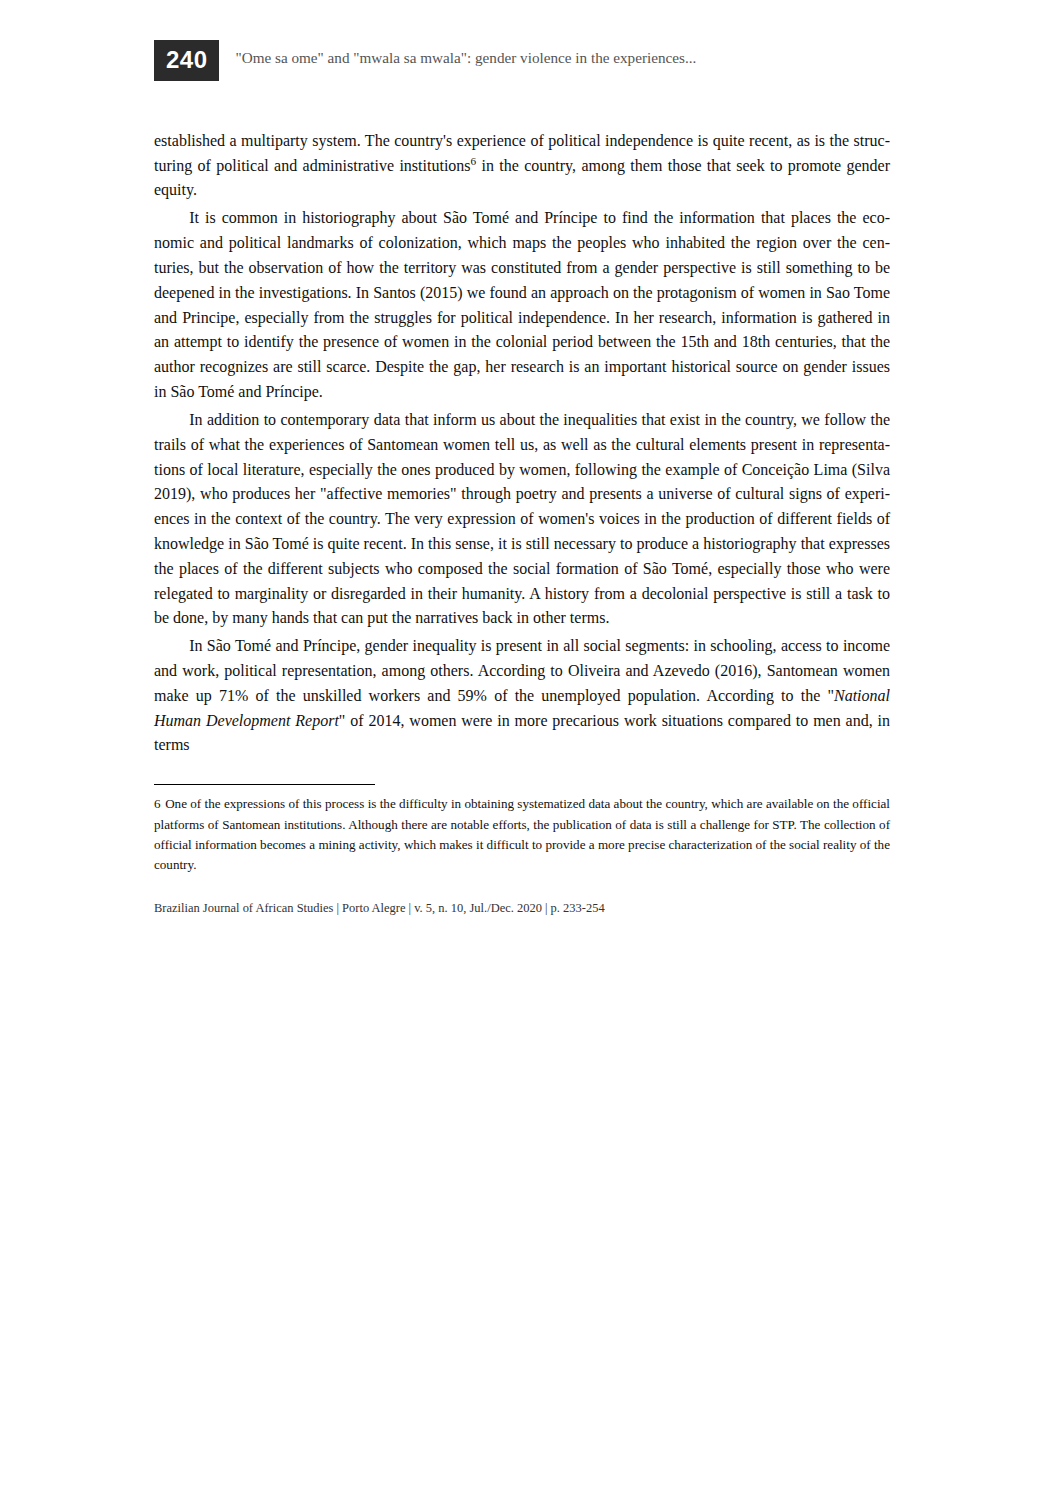240
"Ome sa ome" and "mwala sa mwala": gender violence in the experiences...
established a multiparty system. The country's experience of political independence is quite recent, as is the structuring of political and administrative institutions6 in the country, among them those that seek to promote gender equity.
It is common in historiography about São Tomé and Príncipe to find the information that places the economic and political landmarks of colonization, which maps the peoples who inhabited the region over the centuries, but the observation of how the territory was constituted from a gender perspective is still something to be deepened in the investigations. In Santos (2015) we found an approach on the protagonism of women in Sao Tome and Principe, especially from the struggles for political independence. In her research, information is gathered in an attempt to identify the presence of women in the colonial period between the 15th and 18th centuries, that the author recognizes are still scarce. Despite the gap, her research is an important historical source on gender issues in São Tomé and Príncipe.
In addition to contemporary data that inform us about the inequalities that exist in the country, we follow the trails of what the experiences of Santomean women tell us, as well as the cultural elements present in representations of local literature, especially the ones produced by women, following the example of Conceição Lima (Silva 2019), who produces her "affective memories" through poetry and presents a universe of cultural signs of experiences in the context of the country. The very expression of women's voices in the production of different fields of knowledge in São Tomé is quite recent. In this sense, it is still necessary to produce a historiography that expresses the places of the different subjects who composed the social formation of São Tomé, especially those who were relegated to marginality or disregarded in their humanity. A history from a decolonial perspective is still a task to be done, by many hands that can put the narratives back in other terms.
In São Tomé and Príncipe, gender inequality is present in all social segments: in schooling, access to income and work, political representation, among others. According to Oliveira and Azevedo (2016), Santomean women make up 71% of the unskilled workers and 59% of the unemployed population. According to the "National Human Development Report" of 2014, women were in more precarious work situations compared to men and, in terms
6 One of the expressions of this process is the difficulty in obtaining systematized data about the country, which are available on the official platforms of Santomean institutions. Although there are notable efforts, the publication of data is still a challenge for STP. The collection of official information becomes a mining activity, which makes it difficult to provide a more precise characterization of the social reality of the country.
Brazilian Journal of African Studies | Porto Alegre | v. 5, n. 10, Jul./Dec. 2020 | p. 233-254